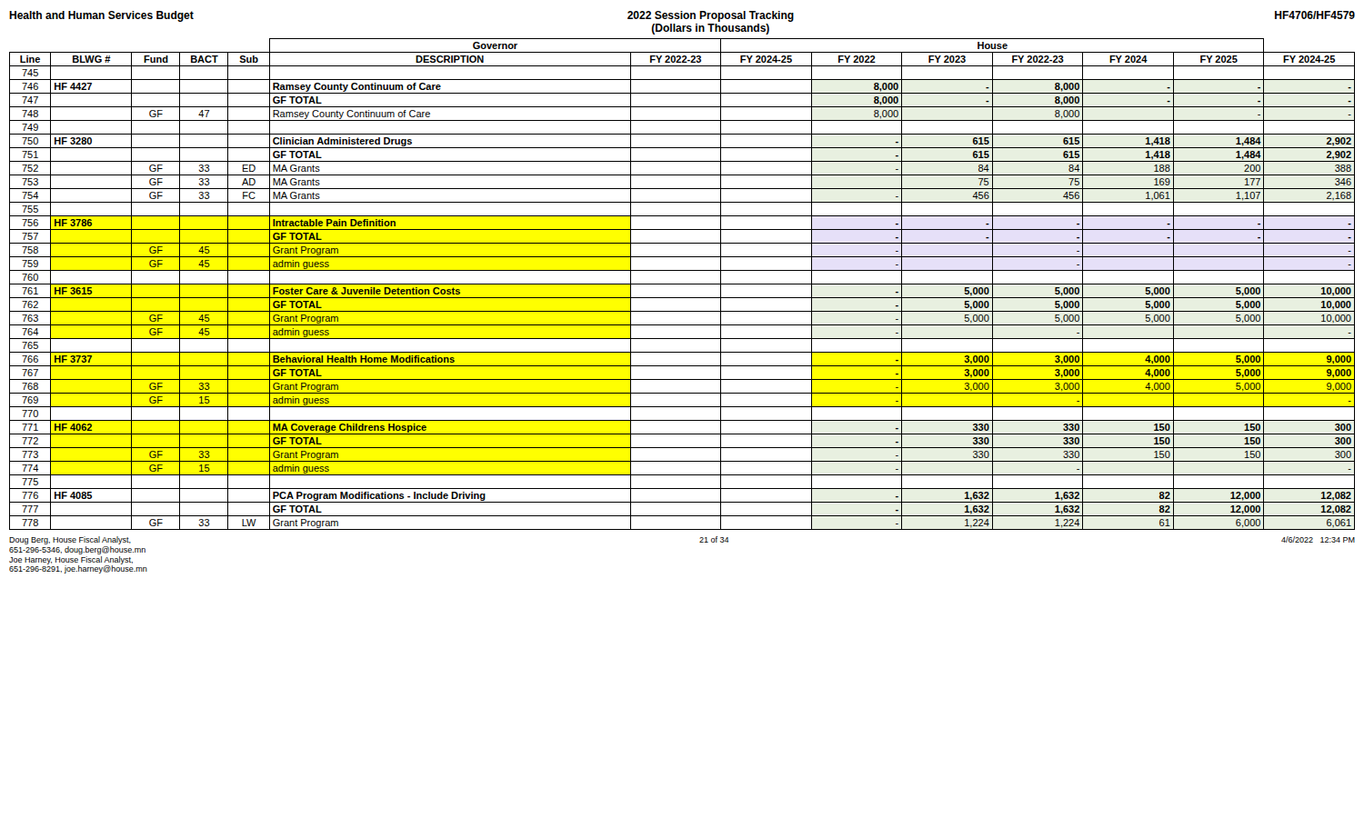Health and Human Services Budget
2022 Session Proposal Tracking
(Dollars in Thousands)
HF4706/HF4579
| | | | | | Governor | House |
| --- | --- | --- | --- | --- | --- | --- |
| Line | BLWG # | Fund | BACT | Sub | DESCRIPTION | FY 2022-23 | FY 2024-25 | FY 2022 | FY 2023 | FY 2022-23 | FY 2024 | FY 2025 | FY 2024-25 |
| 745 | | | | | | | | | | | | | |
| 746 | HF 4427 | | | | Ramsey County Continuum of Care | | | 8,000 | - | 8,000 | - | - | - |
| 747 | | | | | GF TOTAL | | | 8,000 | - | 8,000 | - | - | - |
| 748 | | GF | 47 | | Ramsey County Continuum of Care | | | 8,000 | | 8,000 | | - | - |
| 749 | | | | | | | | | | | | | |
| 750 | HF 3280 | | | | Clinician Administered Drugs | | | - | 615 | 615 | 1,418 | 1,484 | 2,902 |
| 751 | | | | | GF TOTAL | | | - | 615 | 615 | 1,418 | 1,484 | 2,902 |
| 752 | | GF | 33 | ED | MA Grants | | | - | 84 | 84 | 188 | 200 | 388 |
| 753 | | GF | 33 | AD | MA Grants | | | | 75 | 75 | 169 | 177 | 346 |
| 754 | | GF | 33 | FC | MA Grants | | | - | 456 | 456 | 1,061 | 1,107 | 2,168 |
| 755 | | | | | | | | | | | | | |
| 756 | HF 3786 | | | | Intractable Pain Definition | | | - | - | - | - | - | - |
| 757 | | | | | GF TOTAL | | | - | - | - | - | - | - |
| 758 | | GF | 45 | | Grant Program | | | - | | - | | | - |
| 759 | | GF | 45 | | admin guess | | | - | | - | | | - |
| 760 | | | | | | | | | | | | | |
| 761 | HF 3615 | | | | Foster Care & Juvenile Detention Costs | | | - | 5,000 | 5,000 | 5,000 | 5,000 | 10,000 |
| 762 | | | | | GF TOTAL | | | - | 5,000 | 5,000 | 5,000 | 5,000 | 10,000 |
| 763 | | GF | 45 | | Grant Program | | | - | 5,000 | 5,000 | 5,000 | 5,000 | 10,000 |
| 764 | | GF | 45 | | admin guess | | | - | | - | | | - |
| 765 | | | | | | | | | | | | | |
| 766 | HF 3737 | | | | Behavioral Health Home Modifications | | | - | 3,000 | 3,000 | 4,000 | 5,000 | 9,000 |
| 767 | | | | | GF TOTAL | | | - | 3,000 | 3,000 | 4,000 | 5,000 | 9,000 |
| 768 | | GF | 33 | | Grant Program | | | - | 3,000 | 3,000 | 4,000 | 5,000 | 9,000 |
| 769 | | GF | 15 | | admin guess | | | - | | - | | | - |
| 770 | | | | | | | | | | | | | |
| 771 | HF 4062 | | | | MA Coverage Childrens Hospice | | | - | 330 | 330 | 150 | 150 | 300 |
| 772 | | | | | GF TOTAL | | | - | 330 | 330 | 150 | 150 | 300 |
| 773 | | GF | 33 | | Grant Program | | | - | 330 | 330 | 150 | 150 | 300 |
| 774 | | GF | 15 | | admin guess | | | - | | - | | | - |
| 775 | | | | | | | | | | | | | |
| 776 | HF 4085 | | | | PCA Program Modifications - Include Driving | | | - | 1,632 | 1,632 | 82 | 12,000 | 12,082 |
| 777 | | | | | GF TOTAL | | | - | 1,632 | 1,632 | 82 | 12,000 | 12,082 |
| 778 | | GF | 33 | LW | Grant Program | | | - | 1,224 | 1,224 | 61 | 6,000 | 6,061 |
Doug Berg, House Fiscal Analyst,
651-296-5346, doug.berg@house.mn
Joe Harney, House Fiscal Analyst,
651-296-8291, joe.harney@house.mn
21 of 34
4/6/2022 12:34 PM